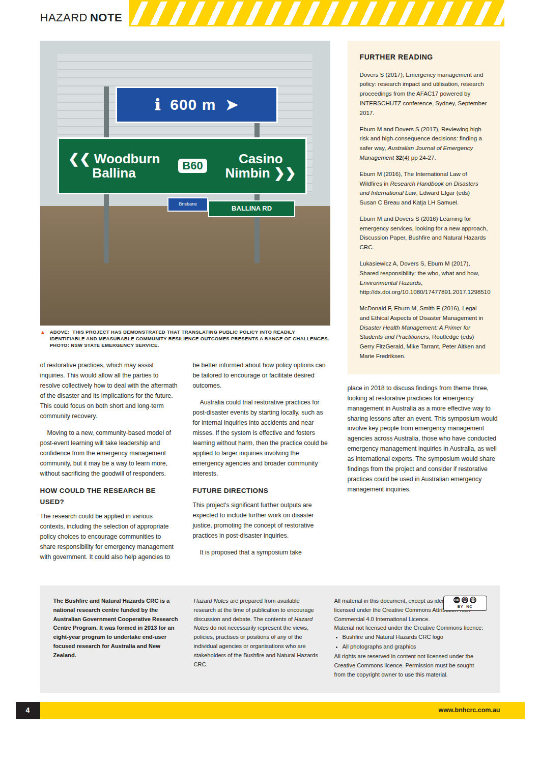HAZARD NOTE
ℹ 600 m ➤
❮❮ Woodburn
Ballina B60 Casino
Nimbin ❯❯
Brisbane
BALLINA RD
▲ Above: THIS PROJECT HAS DEMONSTRATED THAT TRANSLATING PUBLIC POLICY INTO READILY IDENTIFIABLE AND MEASURABLE COMMUNITY RESILIENCE OUTCOMES PRESENTS A RANGE OF CHALLENGES. PHOTO: NSW STATE EMERGENCY SERVICE.
of restorative practices, which may assist inquiries. This would allow all the parties to resolve collectively how to deal with the aftermath of the disaster and its implications for the future. This could focus on both short and long-term community recovery.
Moving to a new, community-based model of post-event learning will take leadership and confidence from the emergency management community, but it may be a way to learn more, without sacrificing the goodwill of responders.
How could the research be used?
The research could be applied in various contexts, including the selection of appropriate policy choices to encourage communities to share responsibility for emergency management with government. It could also help agencies to be better informed about how policy options can be tailored to encourage or facilitate desired outcomes.
Australia could trial restorative practices for post-disaster events by starting locally, such as for internal inquiries into accidents and near misses. If the system is effective and fosters learning without harm, then the practice could be applied to larger inquiries involving the emergency agencies and broader community interests.
Future directions
This project's significant further outputs are expected to include further work on disaster justice, promoting the concept of restorative practices in post-disaster inquiries.
It is proposed that a symposium take
Further reading
Dovers S (2017), Emergency management and policy: research impact and utilisation, research proceedings from the AFAC17 powered by INTERSCHUTZ conference, Sydney, September 2017.
Eburn M and Dovers S (2017), Reviewing high-risk and high-consequence decisions: finding a safer way, Australian Journal of Emergency Management 32(4) pp 24-27.
Eburn M (2016), The International Law of Wildfires in Research Handbook on Disasters and International Law, Edward Elgar (eds) Susan C Breau and Katja LH Samuel.
Eburn M and Dovers S (2016) Learning for emergency services, looking for a new approach, Discussion Paper, Bushfire and Natural Hazards CRC.
Lukasiewicz A, Dovers S, Eburn M (2017), Shared responsibility: the who, what and how, Environmental Hazards, http://dx.doi.org/10.1080/17477891.2017.1298510
McDonald F, Eburn M, Smith E (2016), Legal and Ethical Aspects of Disaster Management in Disaster Health Management: A Primer for Students and Practitioners, Routledge (eds) Gerry FitzGerald, Mike Tarrant, Peter Aitken and Marie Fredriksen.
place in 2018 to discuss findings from theme three, looking at restorative practices for emergency management in Australia as a more effective way to sharing lessons after an event. This symposium would involve key people from emergency management agencies across Australia, those who have conducted emergency management inquiries in Australia, as well as international experts. The symposium would share findings from the project and consider if restorative practices could be used in Australian emergency management inquiries.
The Bushfire and Natural Hazards CRC is a national research centre funded by the Australian Government Cooperative Research Centre Program. It was formed in 2013 for an eight-year program to undertake end-user focused research for Australia and New Zealand.
Hazard Notes are prepared from available research at the time of publication to encourage discussion and debate. The contents of Hazard Notes do not necessarily represent the views, policies, practises or positions of any of the individual agencies or organisations who are stakeholders of the Bushfire and Natural Hazards CRC.
cc
ⓘ
Ⓢ
BY NC
All material in this document, except as identified below, is licensed under the Creative Commons Attribution-Non-Commercial 4.0 International Licence.
Material not licensed under the Creative Commons licence:
Bushfire and Natural Hazards CRC logo
All photographs and graphics
All rights are reserved in content not licensed under the Creative Commons licence. Permission must be sought from the copyright owner to use this material.
4
www.bnhcrc.com.au